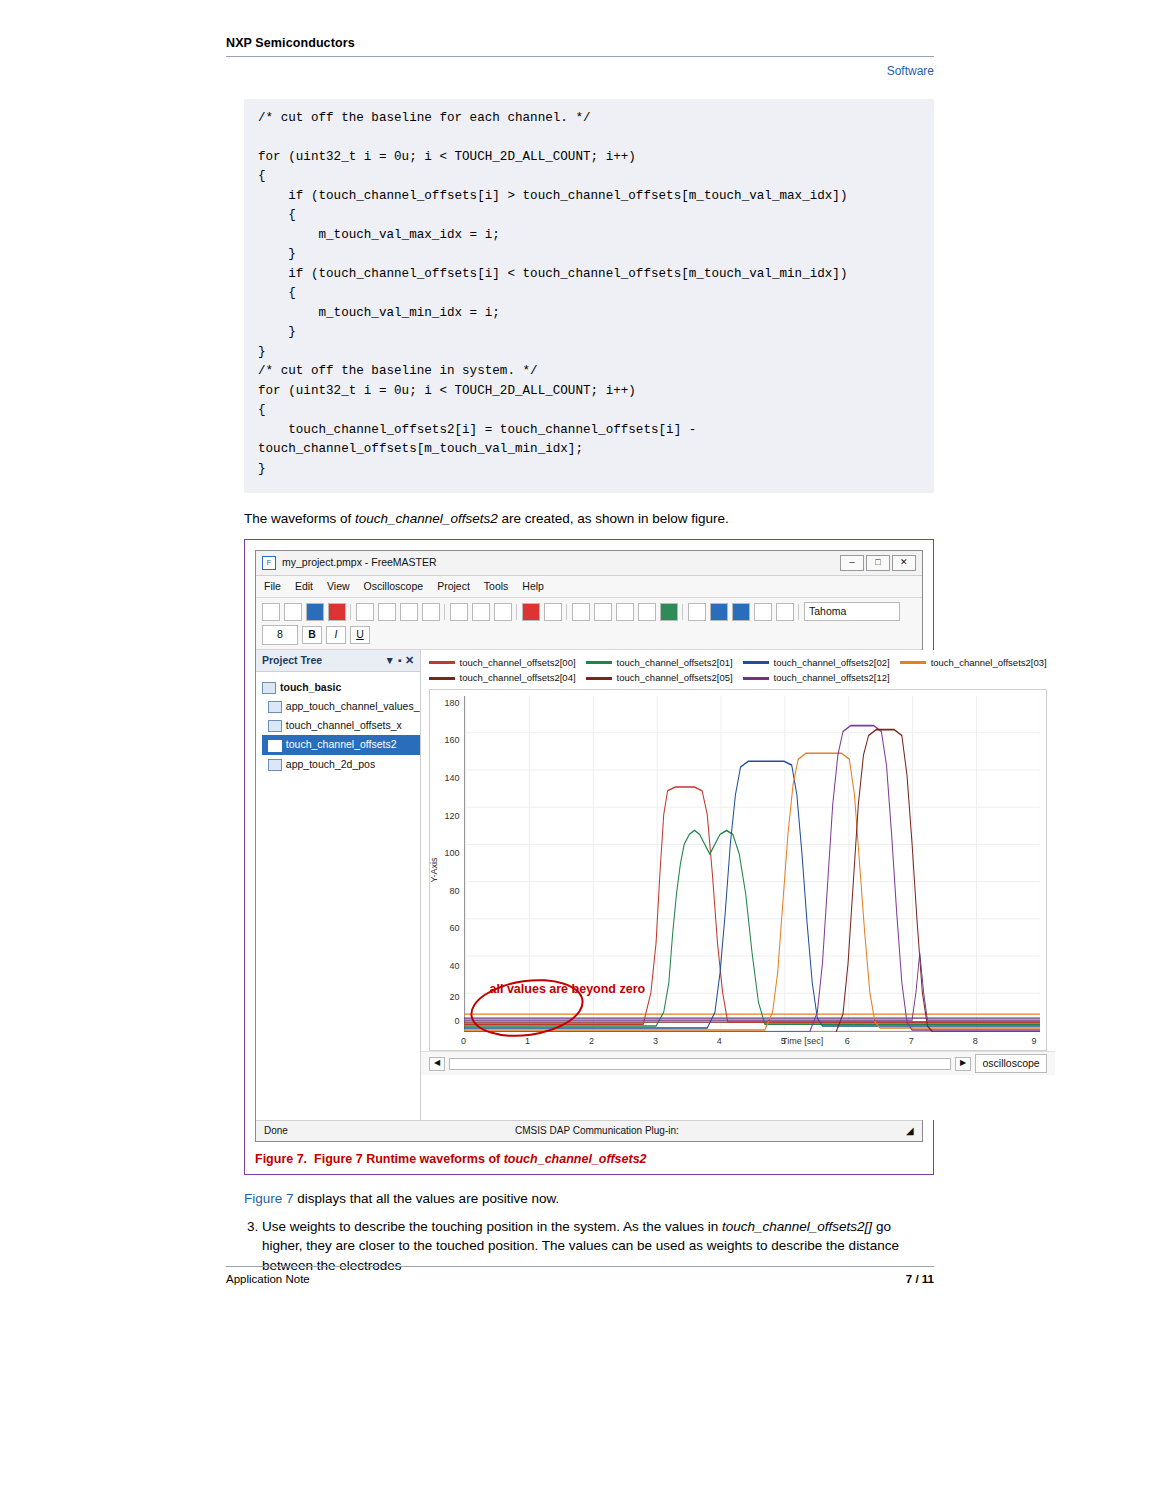NXP Semiconductors
Software
/* cut off the baseline for each channel. */

for (uint32_t i = 0u; i < TOUCH_2D_ALL_COUNT; i++)
{
    if (touch_channel_offsets[i] > touch_channel_offsets[m_touch_val_max_idx])
    {
        m_touch_val_max_idx = i;
    }
    if (touch_channel_offsets[i] < touch_channel_offsets[m_touch_val_min_idx])
    {
        m_touch_val_min_idx = i;
    }
}
/* cut off the baseline in system. */
for (uint32_t i = 0u; i < TOUCH_2D_ALL_COUNT; i++)
{
    touch_channel_offsets2[i] = touch_channel_offsets[i] -
touch_channel_offsets[m_touch_val_min_idx];
}
The waveforms of touch_channel_offsets2 are created, as shown in below figure.
F my_project.pmpx - FreeMASTER –□✕
File Edit View Oscilloscope Project Tools Help
Tahoma 8 B I U
Project Tree▼ ▪ ✕
touch_basic
app_touch_channel_values_
touch_channel_offsets_x
touch_channel_offsets2
app_touch_2d_pos
touch_channel_offsets2[00]
touch_channel_offsets2[01]
touch_channel_offsets2[02]
touch_channel_offsets2[03]
touch_channel_offsets2[04]
touch_channel_offsets2[05]
touch_channel_offsets2[12]
Y-Axis
180 160 140 120 100 80 60 40 20 0
all values are beyond zero
0 1 2 3 4 5 6 7 8 9 Time [sec]
◀ ▶ oscilloscope
Done CMSIS DAP Communication Plug-in: ◢
Figure 7. Figure 7 Runtime waveforms of touch_channel_offsets2
Figure 7 displays that all the values are positive now.
Use weights to describe the touching position in the system. As the values in touch_channel_offsets2[] go higher, they are closer to the touched position. The values can be used as weights to describe the distance between the electrodes
Application Note 7 / 11